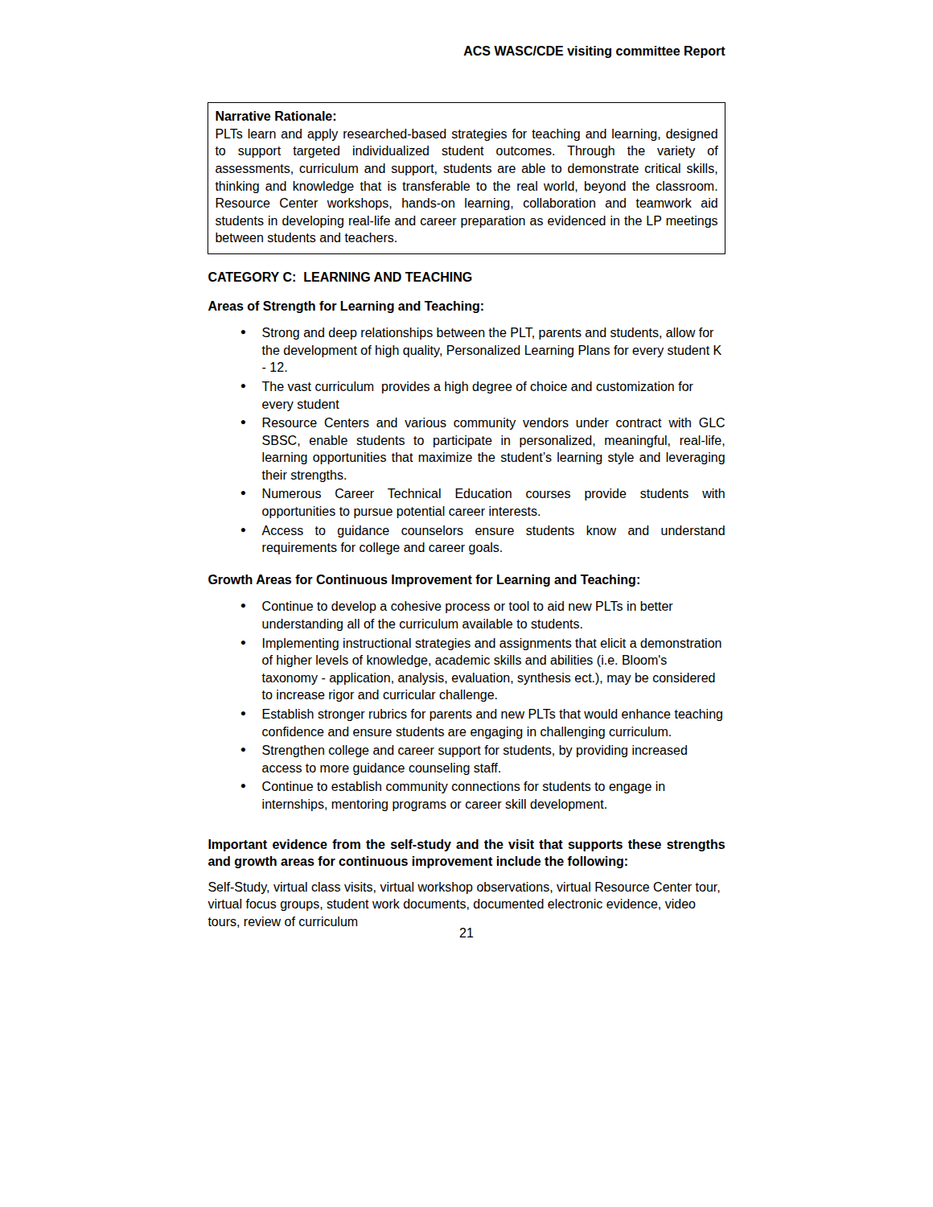ACS WASC/CDE visiting committee Report
Narrative Rationale:
PLTs learn and apply researched-based strategies for teaching and learning, designed to support targeted individualized student outcomes. Through the variety of assessments, curriculum and support, students are able to demonstrate critical skills, thinking and knowledge that is transferable to the real world, beyond the classroom. Resource Center workshops, hands-on learning, collaboration and teamwork aid students in developing real-life and career preparation as evidenced in the LP meetings between students and teachers.
CATEGORY C: LEARNING AND TEACHING
Areas of Strength for Learning and Teaching:
Strong and deep relationships between the PLT, parents and students, allow for the development of high quality, Personalized Learning Plans for every student K - 12.
The vast curriculum provides a high degree of choice and customization for every student
Resource Centers and various community vendors under contract with GLC SBSC, enable students to participate in personalized, meaningful, real-life, learning opportunities that maximize the student’s learning style and leveraging their strengths.
Numerous Career Technical Education courses provide students with opportunities to pursue potential career interests.
Access to guidance counselors ensure students know and understand requirements for college and career goals.
Growth Areas for Continuous Improvement for Learning and Teaching:
Continue to develop a cohesive process or tool to aid new PLTs in better understanding all of the curriculum available to students.
Implementing instructional strategies and assignments that elicit a demonstration of higher levels of knowledge, academic skills and abilities (i.e. Bloom's taxonomy - application, analysis, evaluation, synthesis ect.), may be considered to increase rigor and curricular challenge.
Establish stronger rubrics for parents and new PLTs that would enhance teaching confidence and ensure students are engaging in challenging curriculum.
Strengthen college and career support for students, by providing increased access to more guidance counseling staff.
Continue to establish community connections for students to engage in internships, mentoring programs or career skill development.
Important evidence from the self-study and the visit that supports these strengths and growth areas for continuous improvement include the following:
Self-Study, virtual class visits, virtual workshop observations, virtual Resource Center tour, virtual focus groups, student work documents, documented electronic evidence, video tours, review of curriculum
21